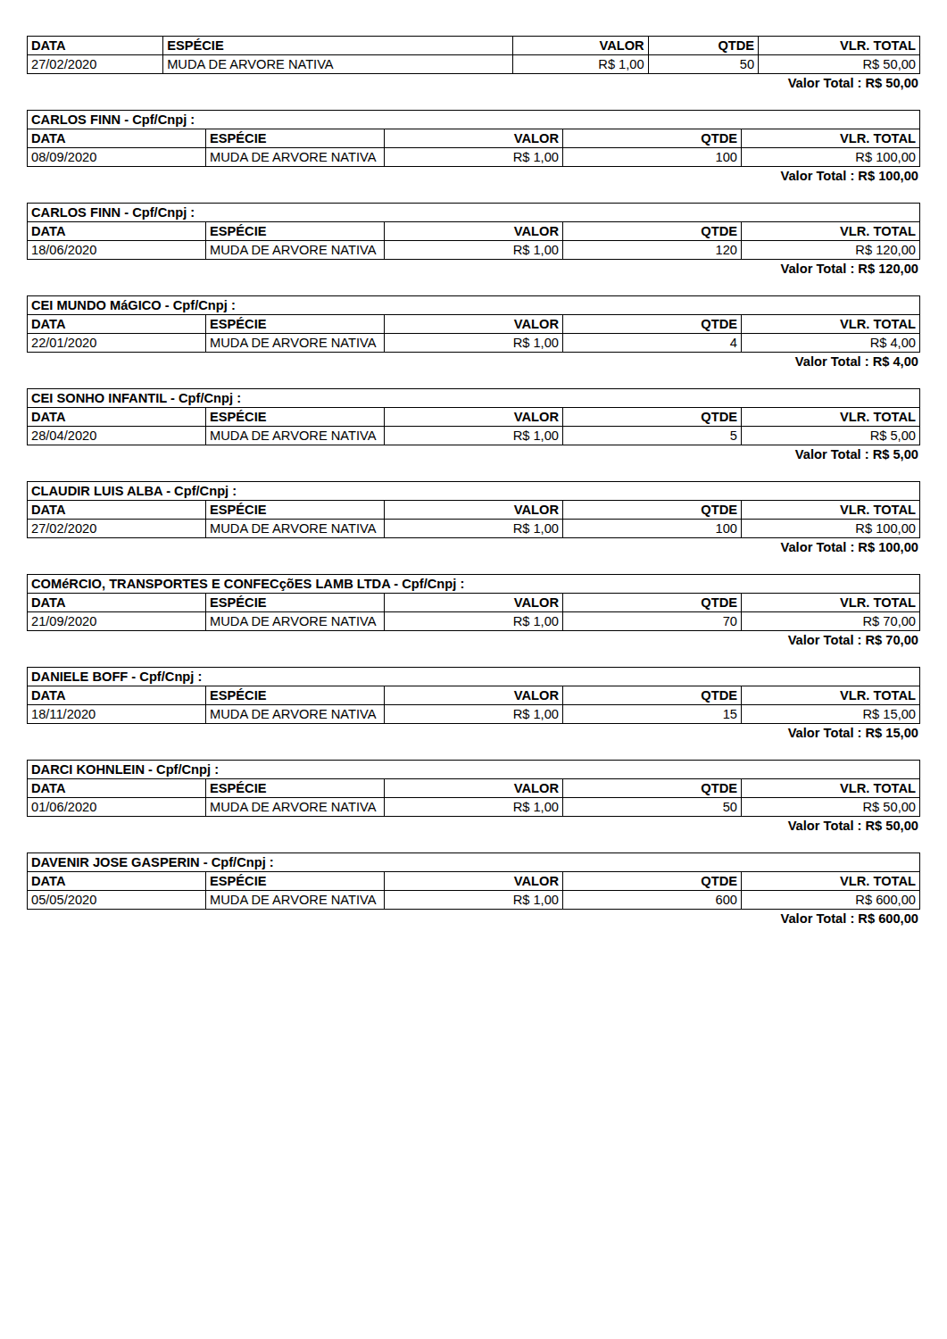| DATA | ESPÉCIE | VALOR | QTDE | VLR. TOTAL |
| 27/02/2020 | MUDA DE ARVORE NATIVA | R$ 1,00 | 50 | R$ 50,00 |
Valor Total : R$ 50,00
| CARLOS FINN - Cpf/Cnpj : |
| DATA | ESPÉCIE | VALOR | QTDE | VLR. TOTAL |
| 08/09/2020 | MUDA DE ARVORE NATIVA | R$ 1,00 | 100 | R$ 100,00 |
Valor Total : R$ 100,00
| CARLOS FINN - Cpf/Cnpj : |
| DATA | ESPÉCIE | VALOR | QTDE | VLR. TOTAL |
| 18/06/2020 | MUDA DE ARVORE NATIVA | R$ 1,00 | 120 | R$ 120,00 |
Valor Total : R$ 120,00
| CEI MUNDO MáGICO - Cpf/Cnpj : |
| DATA | ESPÉCIE | VALOR | QTDE | VLR. TOTAL |
| 22/01/2020 | MUDA DE ARVORE NATIVA | R$ 1,00 | 4 | R$ 4,00 |
Valor Total : R$ 4,00
| CEI SONHO INFANTIL - Cpf/Cnpj : |
| DATA | ESPÉCIE | VALOR | QTDE | VLR. TOTAL |
| 28/04/2020 | MUDA DE ARVORE NATIVA | R$ 1,00 | 5 | R$ 5,00 |
Valor Total : R$ 5,00
| CLAUDIR LUIS ALBA - Cpf/Cnpj : |
| DATA | ESPÉCIE | VALOR | QTDE | VLR. TOTAL |
| 27/02/2020 | MUDA DE ARVORE NATIVA | R$ 1,00 | 100 | R$ 100,00 |
Valor Total : R$ 100,00
| COMéRCIO, TRANSPORTES E CONFECçõES LAMB LTDA - Cpf/Cnpj : |
| DATA | ESPÉCIE | VALOR | QTDE | VLR. TOTAL |
| 21/09/2020 | MUDA DE ARVORE NATIVA | R$ 1,00 | 70 | R$ 70,00 |
Valor Total : R$ 70,00
| DANIELE BOFF - Cpf/Cnpj : |
| DATA | ESPÉCIE | VALOR | QTDE | VLR. TOTAL |
| 18/11/2020 | MUDA DE ARVORE NATIVA | R$ 1,00 | 15 | R$ 15,00 |
Valor Total : R$ 15,00
| DARCI KOHNLEIN - Cpf/Cnpj : |
| DATA | ESPÉCIE | VALOR | QTDE | VLR. TOTAL |
| 01/06/2020 | MUDA DE ARVORE NATIVA | R$ 1,00 | 50 | R$ 50,00 |
Valor Total : R$ 50,00
| DAVENIR JOSE GASPERIN - Cpf/Cnpj : |
| DATA | ESPÉCIE | VALOR | QTDE | VLR. TOTAL |
| 05/05/2020 | MUDA DE ARVORE NATIVA | R$ 1,00 | 600 | R$ 600,00 |
Valor Total : R$ 600,00